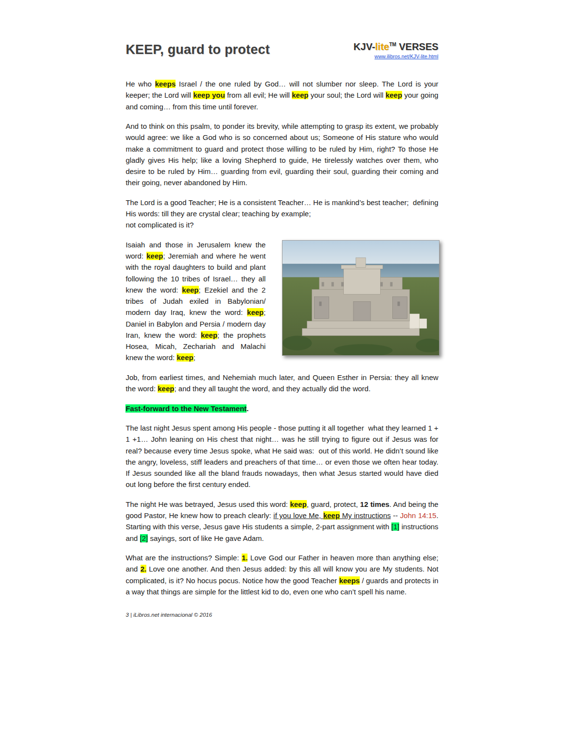KEEP, guard to protect
KJV-liteTM VERSES
www.ilibros.net/KJV-lite.html
He who keeps Israel / the one ruled by God… will not slumber nor sleep. The Lord is your keeper; the Lord will keep you from all evil; He will keep your soul; the Lord will keep your going and coming… from this time until forever.
And to think on this psalm, to ponder its brevity, while attempting to grasp its extent, we probably would agree: we like a God who is so concerned about us; Someone of His stature who would make a commitment to guard and protect those willing to be ruled by Him, right? To those He gladly gives His help; like a loving Shepherd to guide, He tirelessly watches over them, who desire to be ruled by Him… guarding from evil, guarding their soul, guarding their coming and their going, never abandoned by Him.
The Lord is a good Teacher; He is a consistent Teacher… He is mankind’s best teacher; defining His words: till they are crystal clear; teaching by example;
not complicated is it?
Isaiah and those in Jerusalem knew the word: keep; Jeremiah and where he went with the royal daughters to build and plant following the 10 tribes of Israel… they all knew the word: keep; Ezekiel and the 2 tribes of Judah exiled in Babylonian/ modern day Iraq, knew the word: keep; Daniel in Babylon and Persia / modern day Iran, knew the word: keep; the prophets Hosea, Micah, Zechariah and Malachi knew the word: keep;
Job, from earliest times, and Nehemiah much later, and Queen Esther in Persia: they all knew the word: keep; and they all taught the word, and they actually did the word.
Fast-forward to the New Testament.
The last night Jesus spent among His people - those putting it all together what they learned 1 + 1 +1… John leaning on His chest that night… was he still trying to figure out if Jesus was for real? because every time Jesus spoke, what He said was: out of this world. He didn’t sound like the angry, loveless, stiff leaders and preachers of that time… or even those we often hear today. If Jesus sounded like all the bland frauds nowadays, then what Jesus started would have died out long before the first century ended.
The night He was betrayed, Jesus used this word: keep, guard, protect, 12 times. And being the good Pastor, He knew how to preach clearly: if you love Me, keep My instructions -- John 14:15. Starting with this verse, Jesus gave His students a simple, 2-part assignment with [1] instructions and [2] sayings, sort of like He gave Adam.
What are the instructions? Simple: 1. Love God our Father in heaven more than anything else; and 2. Love one another. And then Jesus added: by this all will know you are My students. Not complicated, is it? No hocus pocus. Notice how the good Teacher keeps / guards and protects in a way that things are simple for the littlest kid to do, even one who can’t spell his name.
3 | iLibros.net internacional © 2016